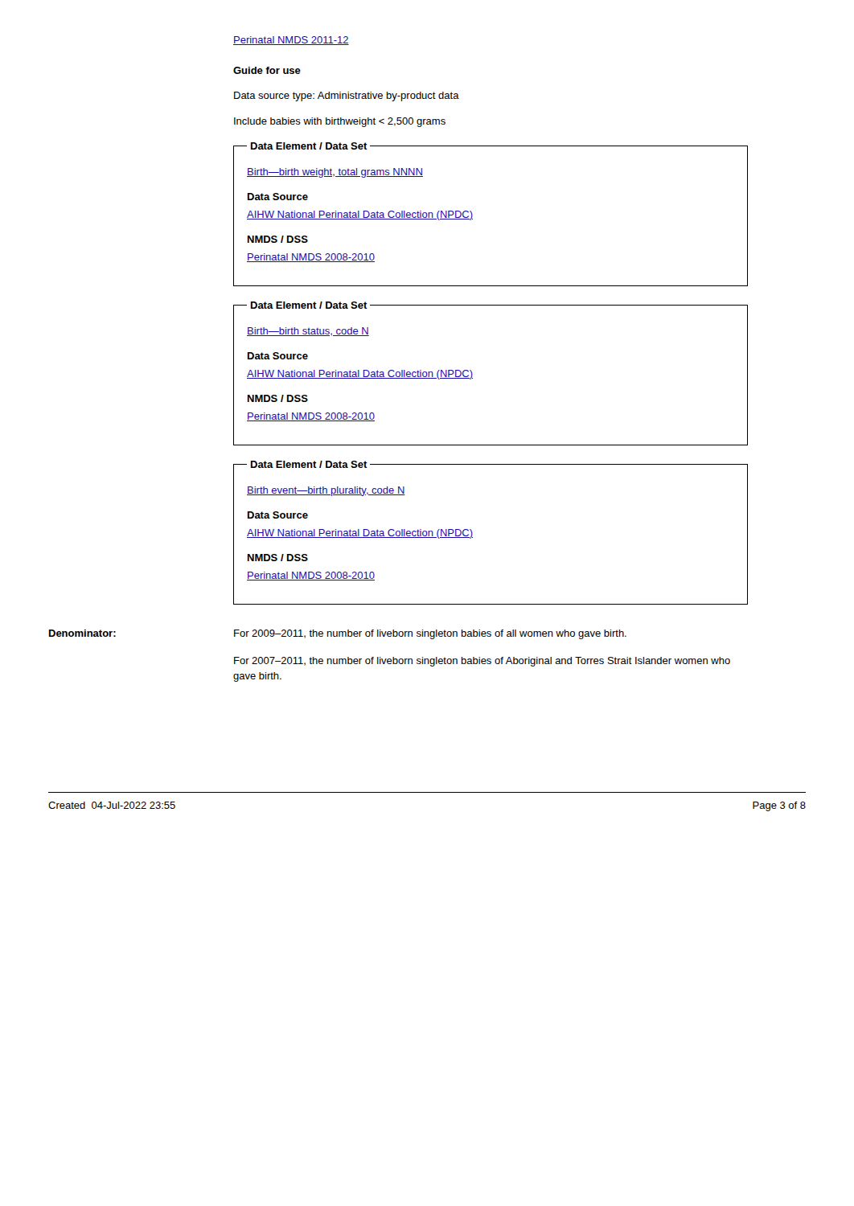Perinatal NMDS 2011-12
Guide for use
Data source type: Administrative by-product data
Include babies with birthweight < 2,500 grams
Data Element / Data Set
Birth—birth weight, total grams NNNN
Data Source
AIHW National Perinatal Data Collection (NPDC)
NMDS / DSS
Perinatal NMDS 2008-2010
Data Element / Data Set
Birth—birth status, code N
Data Source
AIHW National Perinatal Data Collection (NPDC)
NMDS / DSS
Perinatal NMDS 2008-2010
Data Element / Data Set
Birth event—birth plurality, code N
Data Source
AIHW National Perinatal Data Collection (NPDC)
NMDS / DSS
Perinatal NMDS 2008-2010
Denominator:
For 2009–2011, the number of liveborn singleton babies of all women who gave birth.
For 2007–2011, the number of liveborn singleton babies of Aboriginal and Torres Strait Islander women who gave birth.
Created 04-Jul-2022 23:55
Page 3 of 8